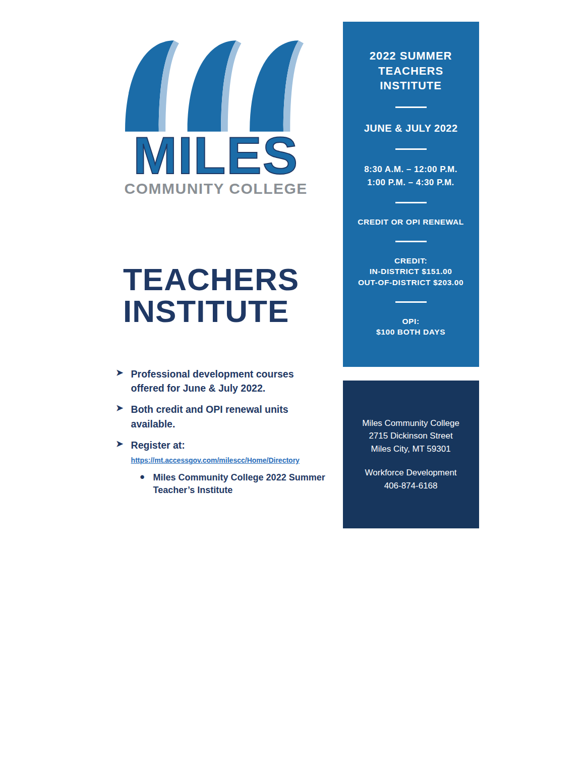MILES
COMMUNITY COLLEGE
TEACHERS
INSTITUTE
Professional development courses offered for June & July 2022.
Both credit and OPI renewal units available.
Register at: https://mt.accessgov.com/milescc/Home/Directory
Miles Community College 2022 Summer Teacher’s Institute
2022 SUMMER
TEACHERS
INSTITUTE
JUNE & JULY 2022
8:30 A.M. – 12:00 P.M.
1:00 P.M. – 4:30 P.M.
CREDIT OR OPI RENEWAL
CREDIT:
IN-DISTRICT $151.00
OUT-OF-DISTRICT $203.00
OPI:
$100 BOTH DAYS
Miles Community College
2715 Dickinson Street
Miles City, MT 59301
Workforce Development
406-874-6168